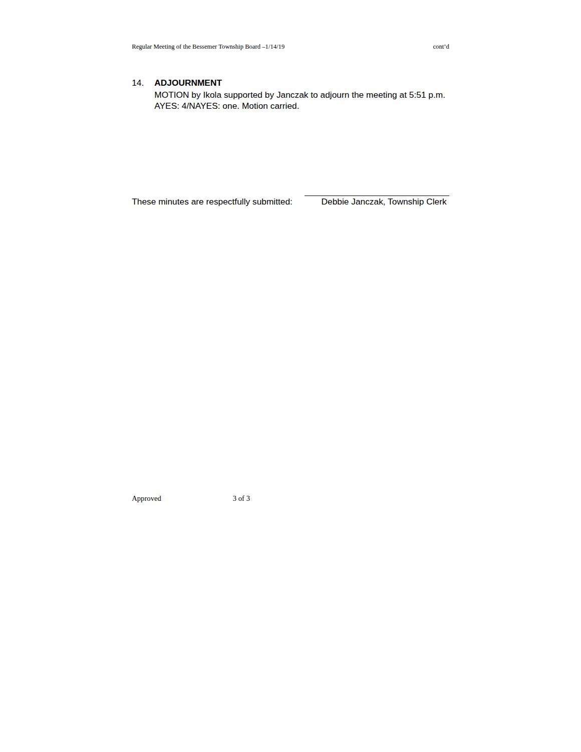Regular Meeting of the Bessemer Township Board –1/14/19
cont’d
14. ADJOURNMENT
MOTION by Ikola supported by Janczak to adjourn the meeting at 5:51 p.m. AYES: 4/NAYES: one. Motion carried.
These minutes are respectfully submitted:
Debbie Janczak, Township Clerk
Approved
3 of 3